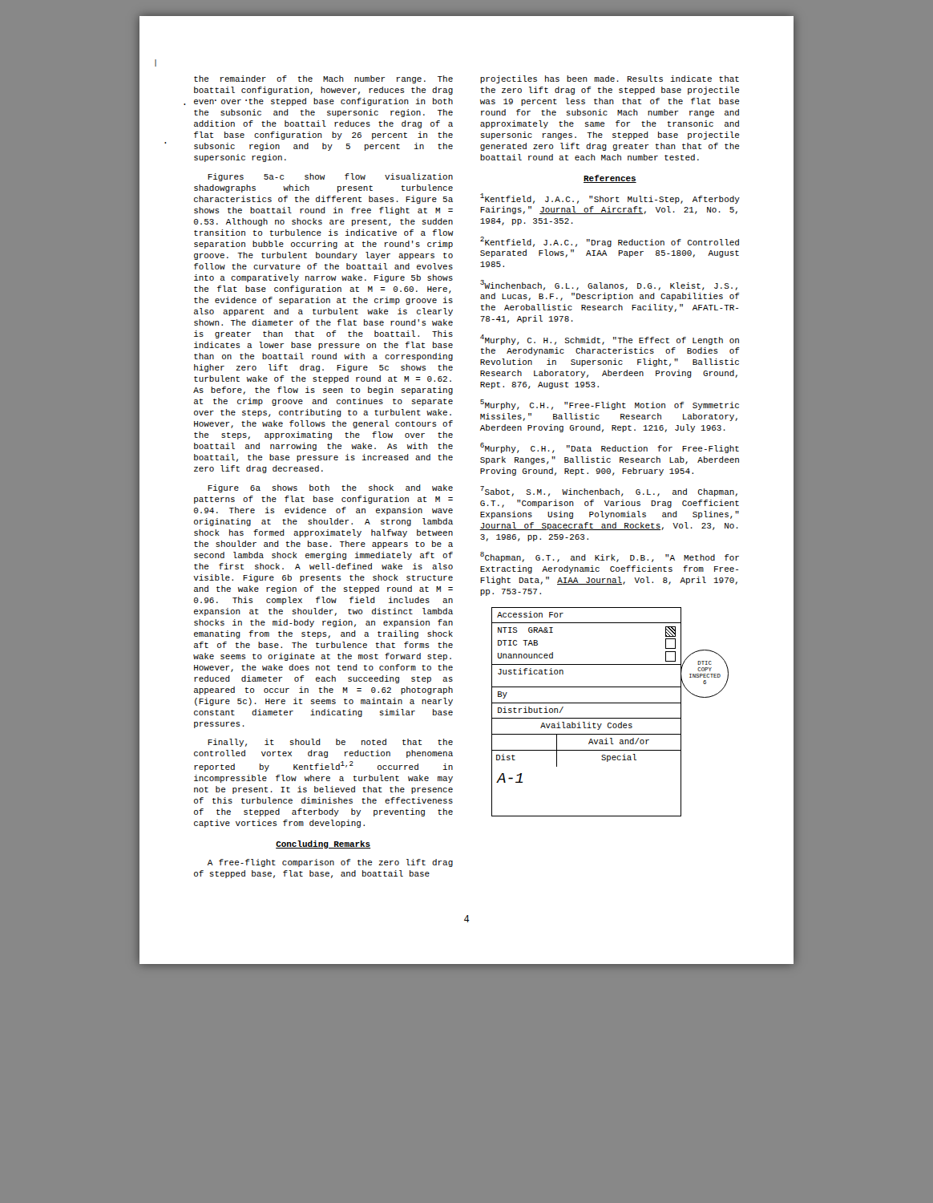|
.
.
.
.
the remainder of the Mach number range. The boattail configuration, however, reduces the drag even over the stepped base configuration in both the subsonic and the supersonic region. The addition of the boattail reduces the drag of a flat base configuration by 26 percent in the subsonic region and by 5 percent in the supersonic region.
Figures 5a-c show flow visualization shadowgraphs which present turbulence characteristics of the different bases. Figure 5a shows the boattail round in free flight at M = 0.53. Although no shocks are present, the sudden transition to turbulence is indicative of a flow separation bubble occurring at the round's crimp groove. The turbulent boundary layer appears to follow the curvature of the boattail and evolves into a comparatively narrow wake. Figure 5b shows the flat base configuration at M = 0.60. Here, the evidence of separation at the crimp groove is also apparent and a turbulent wake is clearly shown. The diameter of the flat base round's wake is greater than that of the boattail. This indicates a lower base pressure on the flat base than on the boattail round with a corresponding higher zero lift drag. Figure 5c shows the turbulent wake of the stepped round at M = 0.62. As before, the flow is seen to begin separating at the crimp groove and continues to separate over the steps, contributing to a turbulent wake. However, the wake follows the general contours of the steps, approximating the flow over the boattail and narrowing the wake. As with the boattail, the base pressure is increased and the zero lift drag decreased.
Figure 6a shows both the shock and wake patterns of the flat base configuration at M = 0.94. There is evidence of an expansion wave originating at the shoulder. A strong lambda shock has formed approximately halfway between the shoulder and the base. There appears to be a second lambda shock emerging immediately aft of the first shock. A well-defined wake is also visible. Figure 6b presents the shock structure and the wake region of the stepped round at M = 0.96. This complex flow field includes an expansion at the shoulder, two distinct lambda shocks in the mid-body region, an expansion fan emanating from the steps, and a trailing shock aft of the base. The turbulence that forms the wake seems to originate at the most forward step. However, the wake does not tend to conform to the reduced diameter of each succeeding step as appeared to occur in the M = 0.62 photograph (Figure 5c). Here it seems to maintain a nearly constant diameter indicating similar base pressures.
Finally, it should be noted that the controlled vortex drag reduction phenomena reported by Kentfield1,2 occurred in incompressible flow where a turbulent wake may not be present. It is believed that the presence of this turbulence diminishes the effectiveness of the stepped afterbody by preventing the captive vortices from developing.
Concluding Remarks
A free-flight comparison of the zero lift drag of stepped base, flat base, and boattail base
projectiles has been made. Results indicate that the zero lift drag of the stepped base projectile was 19 percent less than that of the flat base round for the subsonic Mach number range and approximately the same for the transonic and supersonic ranges. The stepped base projectile generated zero lift drag greater than that of the boattail round at each Mach number tested.
References
1Kentfield, J.A.C., "Short Multi-Step, Afterbody Fairings," Journal of Aircraft, Vol. 21, No. 5, 1984, pp. 351-352.
2Kentfield, J.A.C., "Drag Reduction of Controlled Separated Flows," AIAA Paper 85-1800, August 1985.
3Winchenbach, G.L., Galanos, D.G., Kleist, J.S., and Lucas, B.F., "Description and Capabilities of the Aeroballistic Research Facility," AFATL-TR-78-41, April 1978.
4Murphy, C. H., Schmidt, "The Effect of Length on the Aerodynamic Characteristics of Bodies of Revolution in Supersonic Flight," Ballistic Research Laboratory, Aberdeen Proving Ground, Rept. 876, August 1953.
5Murphy, C.H., "Free-Flight Motion of Symmetric Missiles," Ballistic Research Laboratory, Aberdeen Proving Ground, Rept. 1216, July 1963.
6Murphy, C.H., "Data Reduction for Free-Flight Spark Ranges," Ballistic Research Lab, Aberdeen Proving Ground, Rept. 900, February 1954.
7Sabot, S.M., Winchenbach, G.L., and Chapman, G.T., "Comparison of Various Drag Coefficient Expansions Using Polynomials and Splines," Journal of Spacecraft and Rockets, Vol. 23, No. 3, 1986, pp. 259-263.
8Chapman, G.T., and Kirk, D.B., "A Method for Extracting Aerodynamic Coefficients from Free-Flight Data," AIAA Journal, Vol. 8, April 1970, pp. 753-757.
Accession For
NTIS GRA&I
DTIC TAB
Unannounced
Justification
By
Distribution/
Availability Codes
Avail and/or
Dist
Special
A-1
DTIC
COPY
INSPECTED
6
4